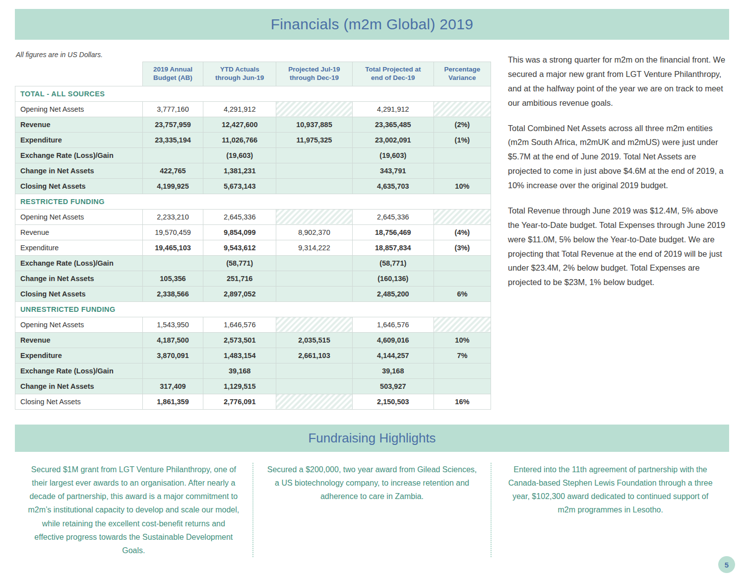Financials (m2m Global) 2019
All figures are in US Dollars.
| | 2019 Annual Budget (AB) | YTD Actuals through Jun-19 | Projected Jul-19 through Dec-19 | Total Projected at end of Dec-19 | Percentage Variance |
| --- | --- | --- | --- | --- | --- |
| TOTAL - ALL SOURCES |
| Opening Net Assets | 3,777,160 | 4,291,912 | | 4,291,912 | |
| Revenue | 23,757,959 | 12,427,600 | 10,937,885 | 23,365,485 | (2%) |
| Expenditure | 23,335,194 | 11,026,766 | 11,975,325 | 23,002,091 | (1%) |
| Exchange Rate (Loss)/Gain | | (19,603) | | (19,603) | |
| Change in Net Assets | 422,765 | 1,381,231 | | 343,791 | |
| Closing Net Assets | 4,199,925 | 5,673,143 | | 4,635,703 | 10% |
| RESTRICTED FUNDING |
| Opening Net Assets | 2,233,210 | 2,645,336 | | 2,645,336 | |
| Revenue | 19,570,459 | 9,854,099 | 8,902,370 | 18,756,469 | (4%) |
| Expenditure | 19,465,103 | 9,543,612 | 9,314,222 | 18,857,834 | (3%) |
| Exchange Rate (Loss)/Gain | | (58,771) | | (58,771) | |
| Change in Net Assets | 105,356 | 251,716 | | (160,136) | |
| Closing Net Assets | 2,338,566 | 2,897,052 | | 2,485,200 | 6% |
| UNRESTRICTED FUNDING |
| Opening Net Assets | 1,543,950 | 1,646,576 | | 1,646,576 | |
| Revenue | 4,187,500 | 2,573,501 | 2,035,515 | 4,609,016 | 10% |
| Expenditure | 3,870,091 | 1,483,154 | 2,661,103 | 4,144,257 | 7% |
| Exchange Rate (Loss)/Gain | | 39,168 | | 39,168 | |
| Change in Net Assets | 317,409 | 1,129,515 | | 503,927 | |
| Closing Net Assets | 1,861,359 | 2,776,091 | | 2,150,503 | 16% |
This was a strong quarter for m2m on the financial front. We secured a major new grant from LGT Venture Philanthropy, and at the halfway point of the year we are on track to meet our ambitious revenue goals.
Total Combined Net Assets across all three m2m entities (m2m South Africa, m2mUK and m2mUS) were just under $5.7M at the end of June 2019. Total Net Assets are projected to come in just above $4.6M at the end of 2019, a 10% increase over the original 2019 budget.
Total Revenue through June 2019 was $12.4M, 5% above the Year-to-Date budget. Total Expenses through June 2019 were $11.0M, 5% below the Year-to-Date budget. We are projecting that Total Revenue at the end of 2019 will be just under $23.4M, 2% below budget. Total Expenses are projected to be $23M, 1% below budget.
Fundraising Highlights
Secured $1M grant from LGT Venture Philanthropy, one of their largest ever awards to an organisation. After nearly a decade of partnership, this award is a major commitment to m2m’s institutional capacity to develop and scale our model, while retaining the excellent cost-benefit returns and effective progress towards the Sustainable Development Goals.
Secured a $200,000, two year award from Gilead Sciences, a US biotechnology company, to increase retention and adherence to care in Zambia.
Entered into the 11th agreement of partnership with the Canada-based Stephen Lewis Foundation through a three year, $102,300 award dedicated to continued support of m2m programmes in Lesotho.
5